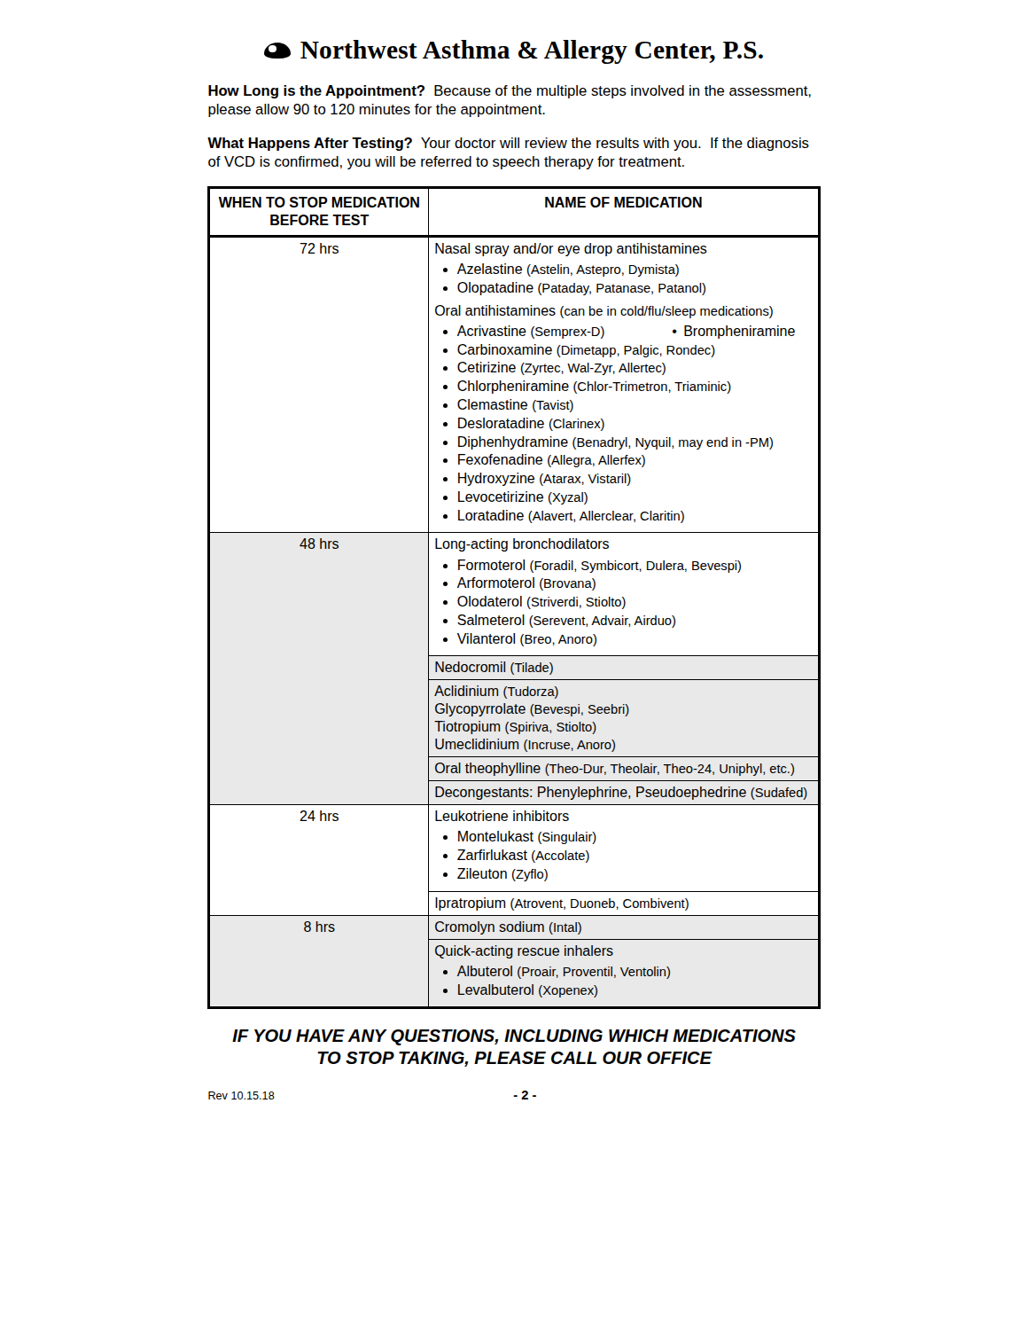Northwest Asthma & Allergy Center, P.S.
How Long is the Appointment? Because of the multiple steps involved in the assessment, please allow 90 to 120 minutes for the appointment.
What Happens After Testing? Your doctor will review the results with you. If the diagnosis of VCD is confirmed, you will be referred to speech therapy for treatment.
| WHEN TO STOP MEDICATION BEFORE TEST | NAME OF MEDICATION |
| --- | --- |
| 72 hrs | Nasal spray and/or eye drop antihistamines Azelastine (Astelin, Astepro, Dymista) Olopatadine (Pataday, Patanase, Patanol) Oral antihistamines (can be in cold/flu/sleep medications) Acrivastine (Semprex-D) Brompheniramine Carbinoxamine (Dimetapp, Palgic, Rondec) Cetirizine (Zyrtec, Wal-Zyr, Allertec) Chlorpheniramine (Chlor-Trimetron, Triaminic) Clemastine (Tavist) Desloratadine (Clarinex) Diphenhydramine (Benadryl, Nyquil, may end in -PM) Fexofenadine (Allegra, Allerfex) Hydroxyzine (Atarax, Vistaril) Levocetirizine (Xyzal) Loratadine (Alavert, Allerclear, Claritin) |
| 48 hrs | Long-acting bronchodilators Formoterol (Foradil, Symbicort, Dulera, Bevespi) Arformoterol (Brovana) Olodaterol (Striverdi, Stiolto) Salmeterol (Serevent, Advair, Airduo) Vilanterol (Breo, Anoro) |
| Nedocromil (Tilade) |
| Aclidinium (Tudorza) Glycopyrrolate (Bevespi, Seebri) Tiotropium (Spiriva, Stiolto) Umeclidinium (Incruse, Anoro) |
| Oral theophylline (Theo-Dur, Theolair, Theo-24, Uniphyl, etc.) |
| Decongestants: Phenylephrine, Pseudoephedrine (Sudafed) |
| 24 hrs | Leukotriene inhibitors Montelukast (Singulair) Zarfirlukast (Accolate) Zileuton (Zyflo) |
| Ipratropium (Atrovent, Duoneb, Combivent) |
| 8 hrs | Cromolyn sodium (Intal) |
| Quick-acting rescue inhalers Albuterol (Proair, Proventil, Ventolin) Levalbuterol (Xopenex) |
IF YOU HAVE ANY QUESTIONS, INCLUDING WHICH MEDICATIONS
TO STOP TAKING, PLEASE CALL OUR OFFICE
Rev 10.15.18
- 2 -